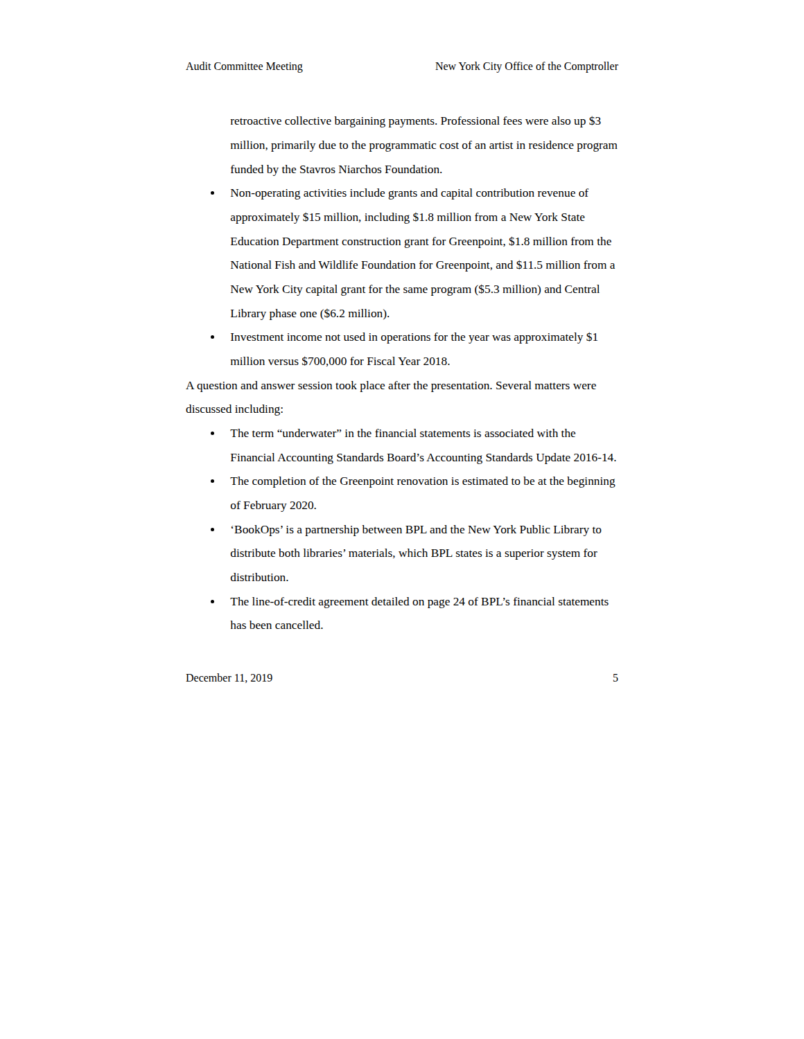Audit Committee Meeting New York City Office of the Comptroller
retroactive collective bargaining payments. Professional fees were also up $3 million, primarily due to the programmatic cost of an artist in residence program funded by the Stavros Niarchos Foundation.
Non-operating activities include grants and capital contribution revenue of approximately $15 million, including $1.8 million from a New York State Education Department construction grant for Greenpoint, $1.8 million from the National Fish and Wildlife Foundation for Greenpoint, and $11.5 million from a New York City capital grant for the same program ($5.3 million) and Central Library phase one ($6.2 million).
Investment income not used in operations for the year was approximately $1 million versus $700,000 for Fiscal Year 2018.
A question and answer session took place after the presentation. Several matters were discussed including:
The term “underwater” in the financial statements is associated with the Financial Accounting Standards Board’s Accounting Standards Update 2016-14.
The completion of the Greenpoint renovation is estimated to be at the beginning of February 2020.
‘BookOps’ is a partnership between BPL and the New York Public Library to distribute both libraries’ materials, which BPL states is a superior system for distribution.
The line-of-credit agreement detailed on page 24 of BPL’s financial statements has been cancelled.
December 11, 2019 5